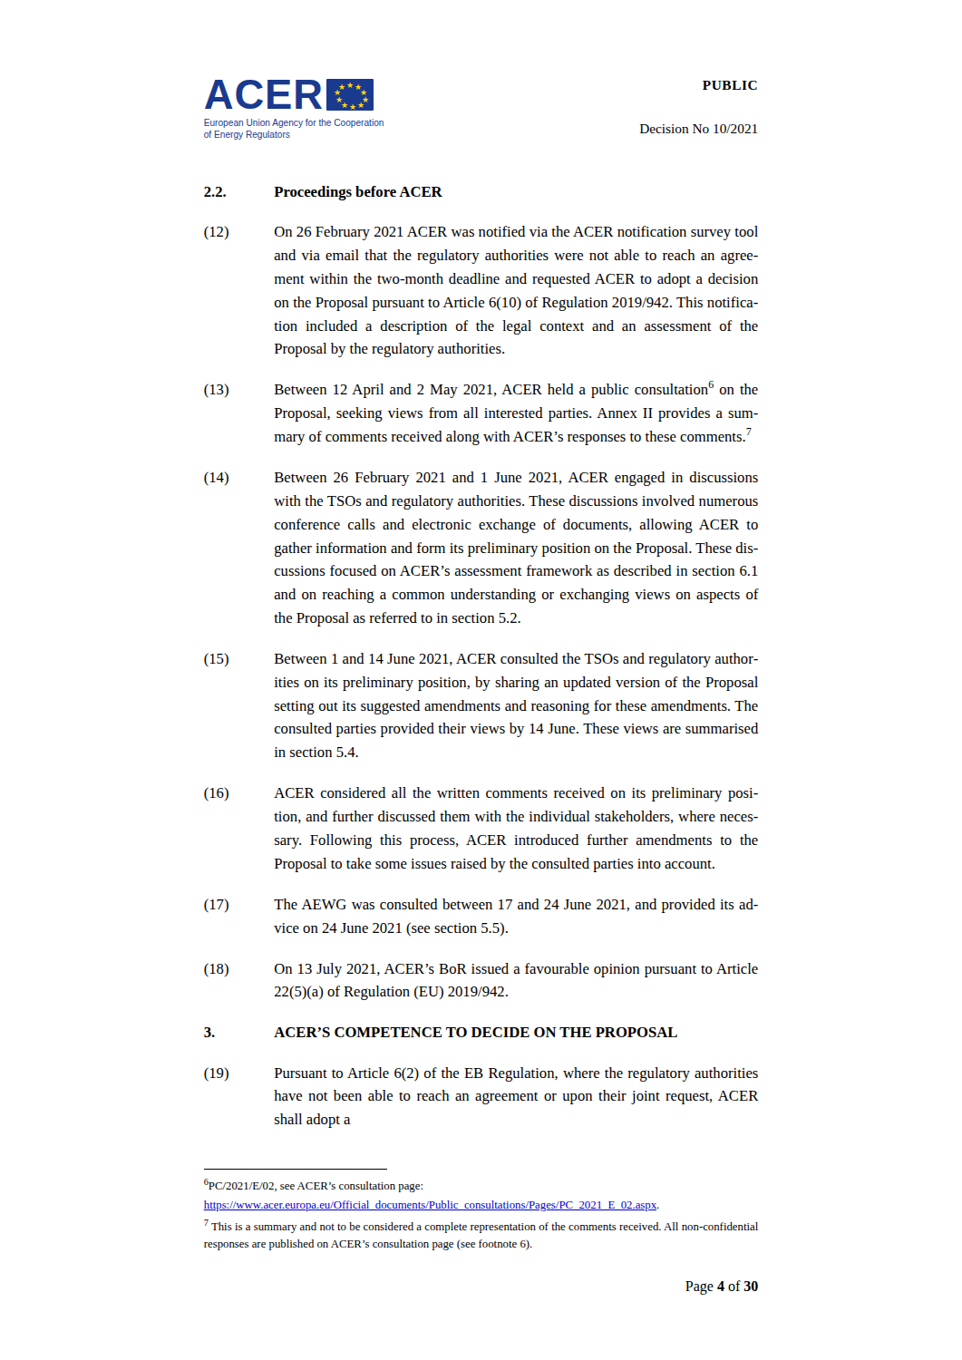ACER ★ ★ ★ ★ ★ ★ ★ ★ ★ ★
European Union Agency for the Cooperation
of Energy Regulators
PUBLIC
Decision No 10/2021
2.2. Proceedings before ACER
(12) On 26 February 2021 ACER was notified via the ACER notification survey tool and via email that the regulatory authorities were not able to reach an agreement within the two-month deadline and requested ACER to adopt a decision on the Proposal pursuant to Article 6(10) of Regulation 2019/942. This notification included a description of the legal context and an assessment of the Proposal by the regulatory authorities.
(13) Between 12 April and 2 May 2021, ACER held a public consultation6 on the Proposal, seeking views from all interested parties. Annex II provides a summary of comments received along with ACER’s responses to these comments.7
(14) Between 26 February 2021 and 1 June 2021, ACER engaged in discussions with the TSOs and regulatory authorities. These discussions involved numerous conference calls and electronic exchange of documents, allowing ACER to gather information and form its preliminary position on the Proposal. These discussions focused on ACER’s assessment framework as described in section 6.1 and on reaching a common understanding or exchanging views on aspects of the Proposal as referred to in section 5.2.
(15) Between 1 and 14 June 2021, ACER consulted the TSOs and regulatory authorities on its preliminary position, by sharing an updated version of the Proposal setting out its suggested amendments and reasoning for these amendments. The consulted parties provided their views by 14 June. These views are summarised in section 5.4.
(16) ACER considered all the written comments received on its preliminary position, and further discussed them with the individual stakeholders, where necessary. Following this process, ACER introduced further amendments to the Proposal to take some issues raised by the consulted parties into account.
(17) The AEWG was consulted between 17 and 24 June 2021, and provided its advice on 24 June 2021 (see section 5.5).
(18) On 13 July 2021, ACER’s BoR issued a favourable opinion pursuant to Article 22(5)(a) of Regulation (EU) 2019/942.
3. ACER’s competence to decide on the Proposal
(19) Pursuant to Article 6(2) of the EB Regulation, where the regulatory authorities have not been able to reach an agreement or upon their joint request, ACER shall adopt a
6 PC/2021/E/02, see ACER’s consultation page:
https://www.acer.europa.eu/Official_documents/Public_consultations/Pages/PC_2021_E_02.aspx.
7 This is a summary and not to be considered a complete representation of the comments received. All non-confidential responses are published on ACER’s consultation page (see footnote 6).
Page 4 of 30